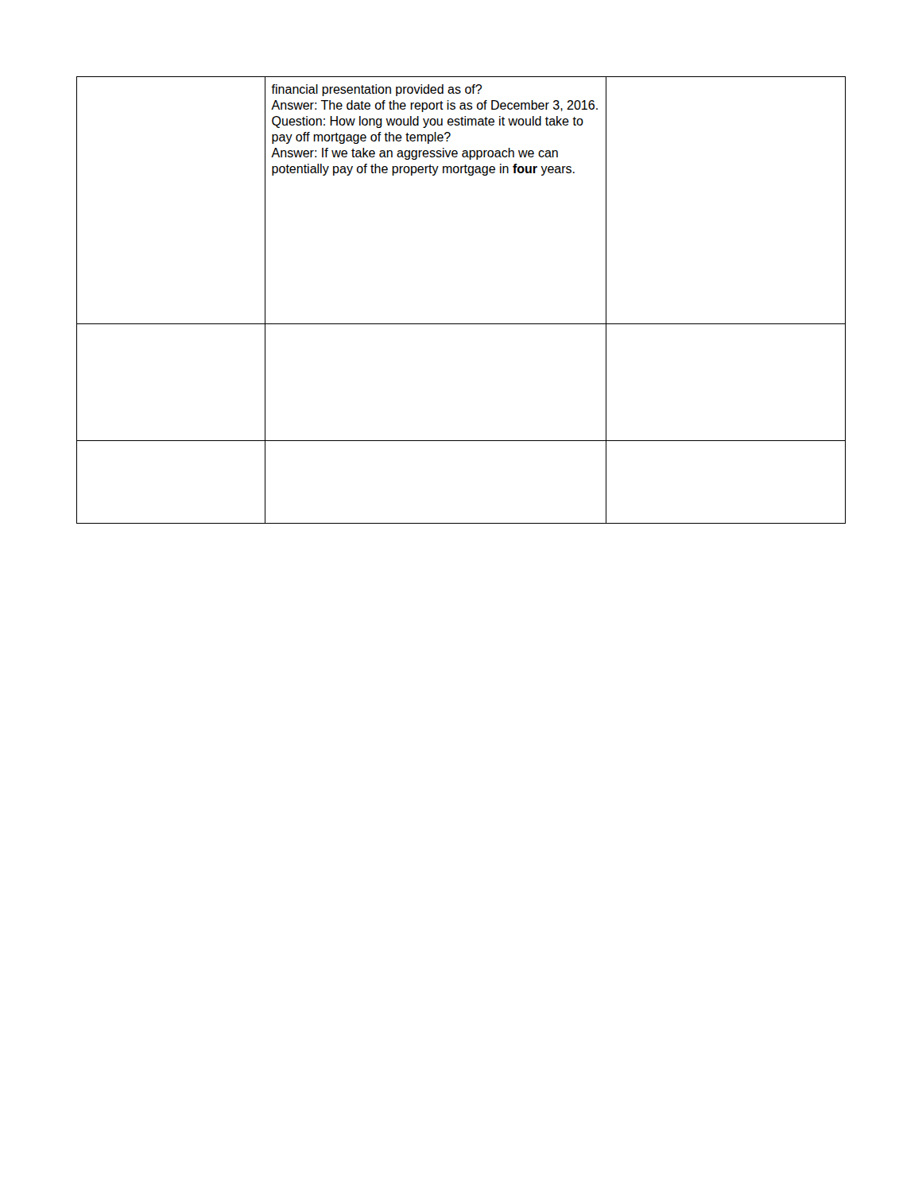| | financial presentation provided as of? Answer: The date of the report is as of December 3, 2016. Question: How long would you estimate it would take to pay off mortgage of the temple? Answer: If we take an aggressive approach we can potentially pay of the property mortgage in four years. | |